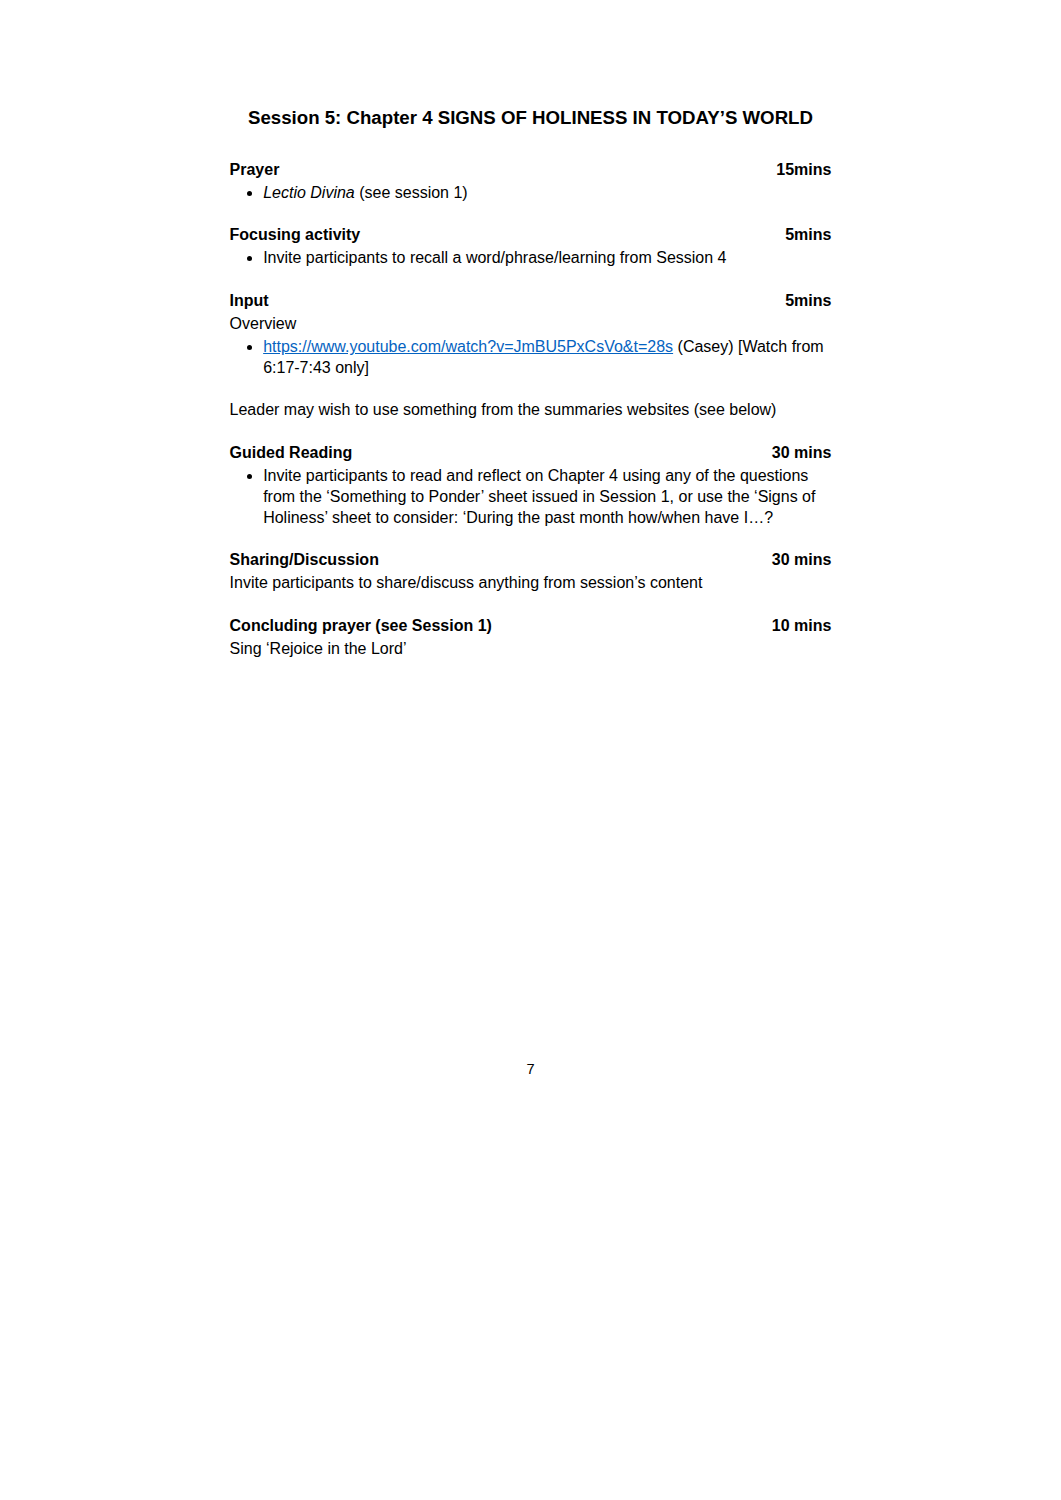Session 5: Chapter 4 SIGNS OF HOLINESS IN TODAY’S WORLD
Prayer 15mins
Lectio Divina (see session 1)
Focusing activity 5mins
Invite participants to recall a word/phrase/learning from Session 4
Input 5mins
Overview
https://www.youtube.com/watch?v=JmBU5PxCsVo&t=28s (Casey) [Watch from 6:17-7:43 only]
Leader may wish to use something from the summaries websites (see below)
Guided Reading 30 mins
Invite participants to read and reflect on Chapter 4 using any of the questions from the ‘Something to Ponder’ sheet issued in Session 1, or use the ‘Signs of Holiness’ sheet to consider: ‘During the past month how/when have I…?
Sharing/Discussion 30 mins
Invite participants to share/discuss anything from session’s content
Concluding prayer (see Session 1) 10 mins
Sing ‘Rejoice in the Lord’
7